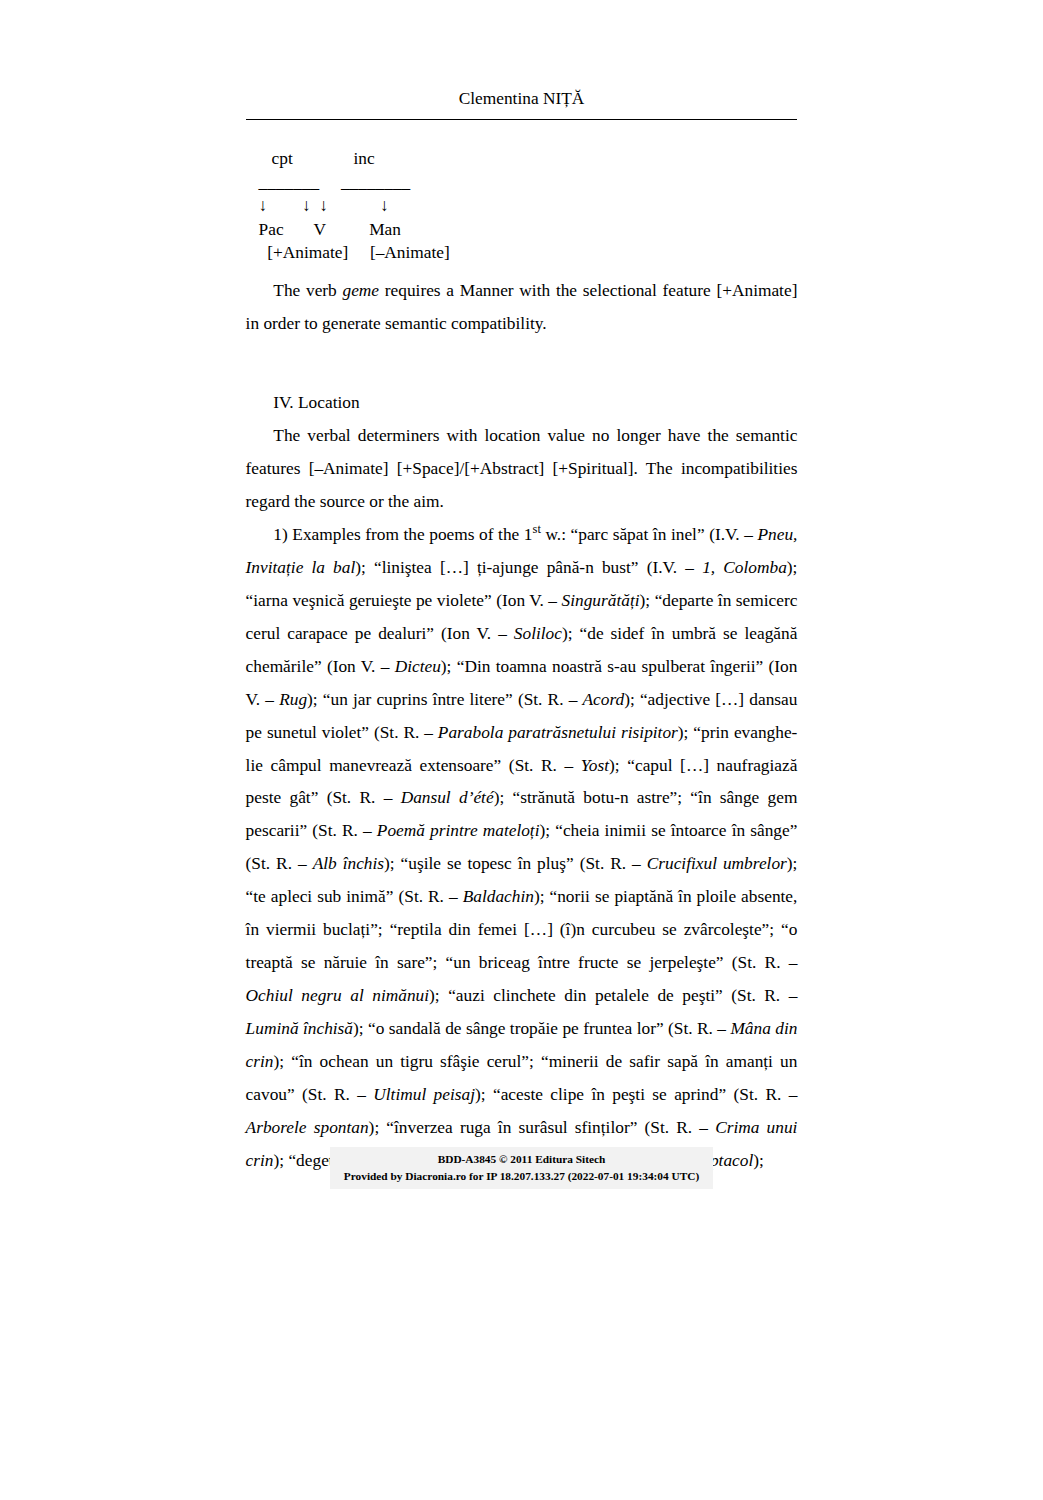Clementina NIȚĂ
cpt inc
_______ ________
↓ ↓ ↓ ↓
Pac V Man
[+Animate] [–Animate]
The verb geme requires a Manner with the selectional feature [+Animate] in order to generate semantic compatibility.
IV. Location
The verbal determiners with location value no longer have the semantic features [–Animate] [+Space]/[+Abstract] [+Spiritual]. The incompatibilities regard the source or the aim.
1) Examples from the poems of the 1st w.: “parc săpat în inel” (I.V. – Pneu, Invitație la bal); “liniştea […] ți-ajunge până-n bust” (I.V. – 1, Colomba); “iarna veşnică geruieşte pe violete” (Ion V. – Singurătăți); “departe în semicerc cerul carapace pe dealuri” (Ion V. – Soliloc); “de sidef în umbră se leagănă chemările” (Ion V. – Dicteu); “Din toamna noastră s-au spulberat îngerii” (Ion V. – Rug); “un jar cuprins între litere” (St. R. – Acord); “adjective […] dansau pe sunetul violet” (St. R. – Parabola paratrăsnetului risipitor); “prin evanghelie câmpul manevrează extensoare” (St. R. – Yost); “capul […] naufragiază peste gât” (St. R. – Dansul d’été); “strănută botu-n astre”; “în sânge gem pescarii” (St. R. – Poemă printre mateloți); “cheia inimii se întoarce în sânge” (St. R. – Alb închis); “uşile se topesc în pluş” (St. R. – Crucifixul umbrelor); “te apleci sub inimă” (St. R. – Baldachin); “norii se piaptănă în ploile absente, în viermii buclați”; “reptila din femei […] (î)n curcubeu se zvârcoleşte”; “o treaptă se năruie în sare”; “un briceag între fructe se jerpeleşte” (St. R. – Ochiul negru al nimănui); “auzi clinchete din petalele de peşti” (St. R. – Lumină închisă); “o sandală de sânge tropăie pe fruntea lor” (St. R. – Mâna din crin); “în ochean un tigru sfâşie cerul”; “minerii de safir sapă în amanți un cavou” (St. R. – Ultimul peisaj); “aceste clipe în peşti se aprind” (St. R. – Arborele spontan); “înverzea ruga în surâsul sfinților” (St. R. – Crima unui crin); “degetele putrezeau în lumina rămasă din păr” (St. R. – Receptacol);
BDD-A3845 © 2011 Editura Sitech
Provided by Diacronia.ro for IP 18.207.133.27 (2022-07-01 19:34:04 UTC)